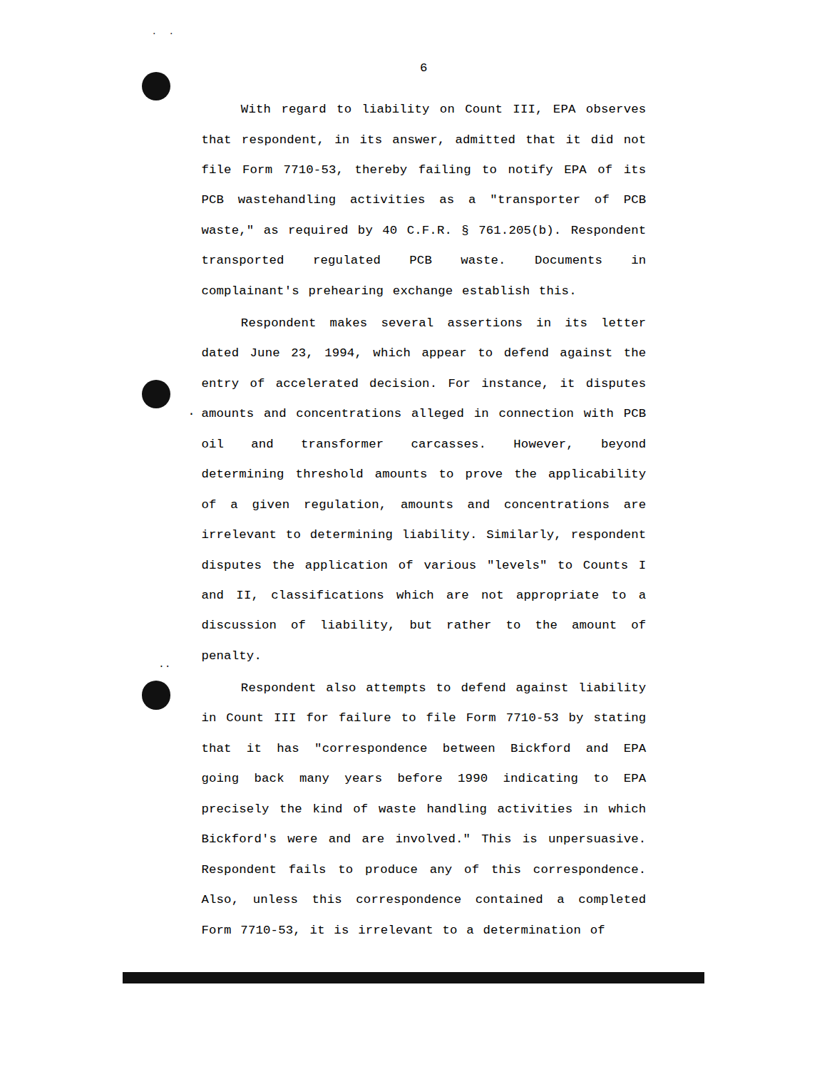· ·
..
·
6
With regard to liability on Count III, EPA observes that respondent, in its answer, admitted that it did not file Form 7710-53, thereby failing to notify EPA of its PCB wastehandling activities as a "transporter of PCB waste," as required by 40 C.F.R. § 761.205(b). Respondent transported regulated PCB waste. Documents in complainant's prehearing exchange establish this.
Respondent makes several assertions in its letter dated June 23, 1994, which appear to defend against the entry of accelerated decision. For instance, it disputes amounts and concentrations alleged in connection with PCB oil and transformer carcasses. However, beyond determining threshold amounts to prove the applicability of a given regulation, amounts and concentrations are irrelevant to determining liability. Similarly, respondent disputes the application of various "levels" to Counts I and II, classifications which are not appropriate to a discussion of liability, but rather to the amount of penalty.
Respondent also attempts to defend against liability in Count III for failure to file Form 7710-53 by stating that it has "correspondence between Bickford and EPA going back many years before 1990 indicating to EPA precisely the kind of waste handling activities in which Bickford's were and are involved." This is unpersuasive. Respondent fails to produce any of this correspondence. Also, unless this correspondence contained a completed Form 7710-53, it is irrelevant to a determination of